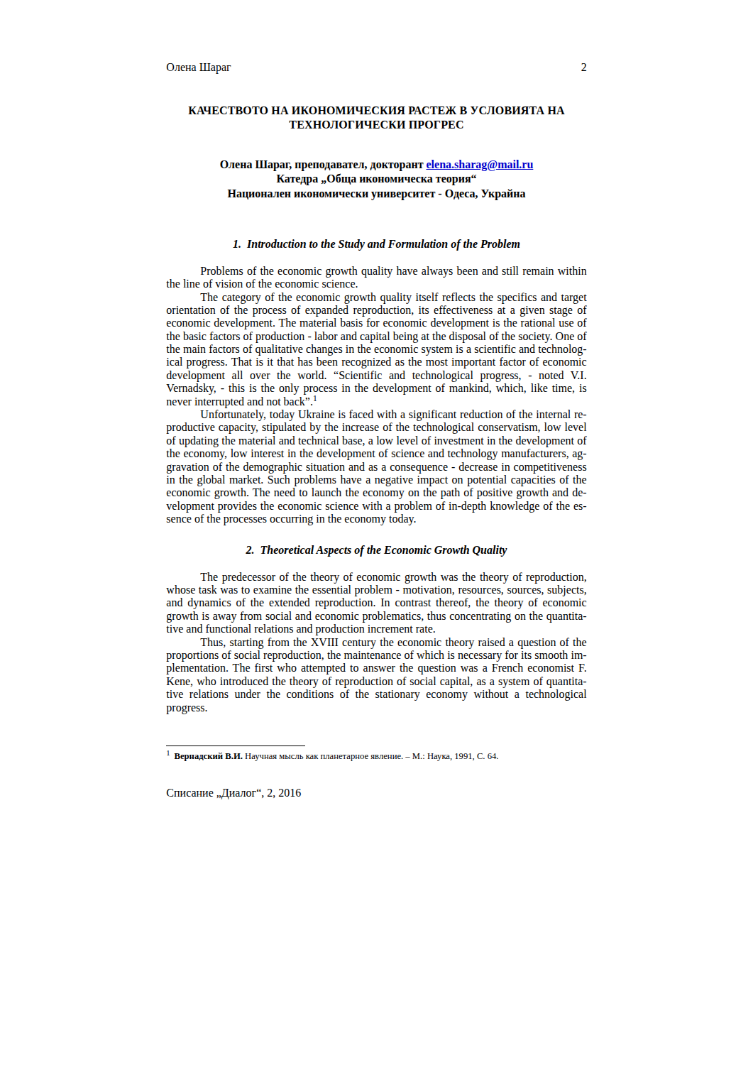Олена Шараг 2
Качеството на икономическия растеж в условията на
технологически прогрес
Олена Шараг, преподавател, докторант elena.sharag@mail.ru
Катедра „Обща икономическа теория“
Национален икономически университет - Одеса, Украйна
1. Introduction to the Study and Formulation of the Problem
Problems of the economic growth quality have always been and still remain within the line of vision of the economic science.
The category of the economic growth quality itself reflects the specifics and target orientation of the process of expanded reproduction, its effectiveness at a given stage of economic development. The material basis for economic development is the rational use of the basic factors of production - labor and capital being at the disposal of the society. One of the main factors of qualitative changes in the economic system is a scientific and technological progress. That is it that has been recognized as the most important factor of economic development all over the world. “Scientific and technological progress, - noted V.I. Vernadsky, - this is the only process in the development of mankind, which, like time, is never interrupted and not back”.1
Unfortunately, today Ukraine is faced with a significant reduction of the internal reproductive capacity, stipulated by the increase of the technological conservatism, low level of updating the material and technical base, a low level of investment in the development of the economy, low interest in the development of science and technology manufacturers, aggravation of the demographic situation and as a consequence - decrease in competitiveness in the global market. Such problems have a negative impact on potential capacities of the economic growth. The need to launch the economy on the path of positive growth and development provides the economic science with a problem of in-depth knowledge of the essence of the processes occurring in the economy today.
2. Theoretical Aspects of the Economic Growth Quality
The predecessor of the theory of economic growth was the theory of reproduction, whose task was to examine the essential problem - motivation, resources, sources, subjects, and dynamics of the extended reproduction. In contrast thereof, the theory of economic growth is away from social and economic problematics, thus concentrating on the quantitative and functional relations and production increment rate.
Thus, starting from the XVIII century the economic theory raised a question of the proportions of social reproduction, the maintenance of which is necessary for its smooth implementation. The first who attempted to answer the question was a French economist F. Kene, who introduced the theory of reproduction of social capital, as a system of quantitative relations under the conditions of the stationary economy without a technological progress.
1 Вернадский В.И. Научная мысль как планетарное явление. – М.: Наука, 1991, С. 64.
Списание „Диалог“, 2, 2016